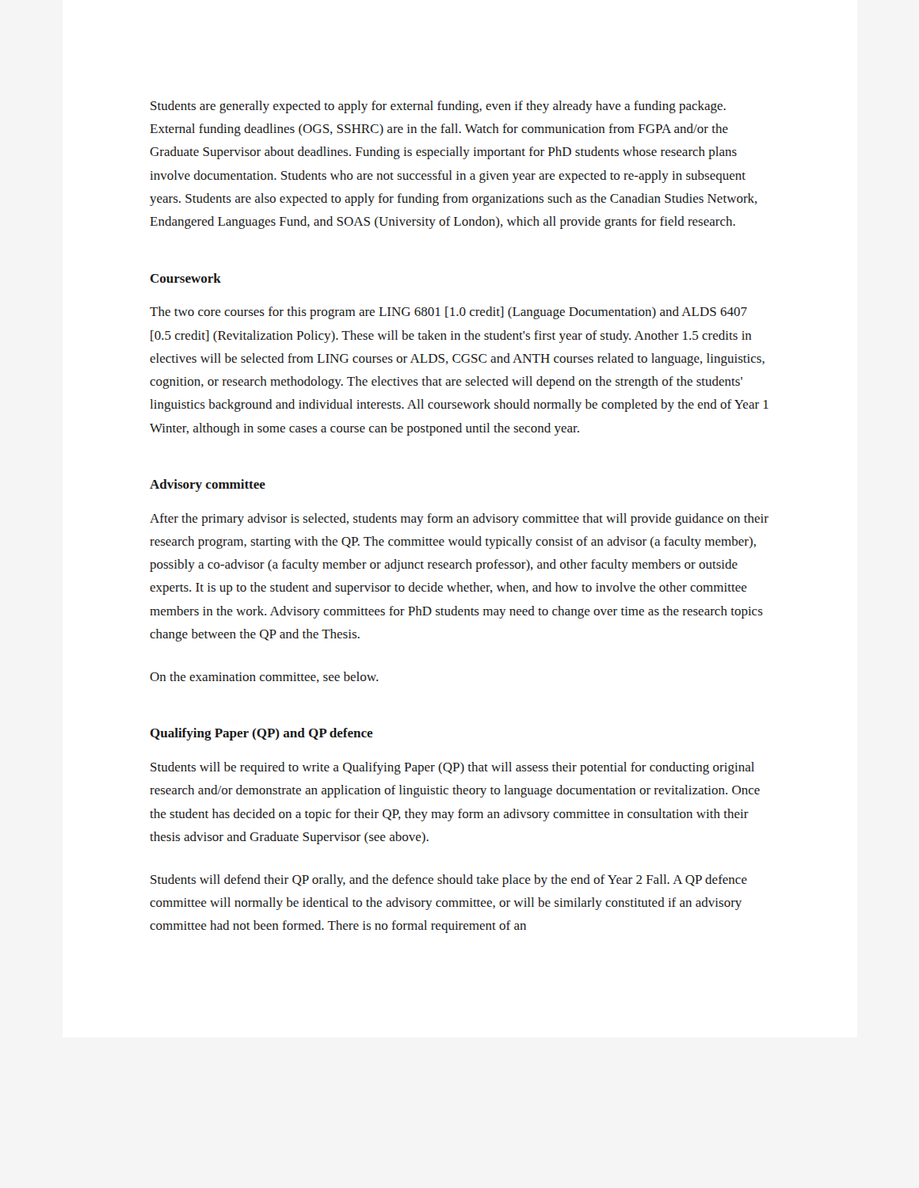Students are generally expected to apply for external funding, even if they already have a funding package. External funding deadlines (OGS, SSHRC) are in the fall. Watch for communication from FGPA and/or the Graduate Supervisor about deadlines. Funding is especially important for PhD students whose research plans involve documentation. Students who are not successful in a given year are expected to re-apply in subsequent years. Students are also expected to apply for funding from organizations such as the Canadian Studies Network, Endangered Languages Fund, and SOAS (University of London), which all provide grants for field research.
Coursework
The two core courses for this program are LING 6801 [1.0 credit] (Language Documentation) and ALDS 6407 [0.5 credit] (Revitalization Policy). These will be taken in the student's first year of study. Another 1.5 credits in electives will be selected from LING courses or ALDS, CGSC and ANTH courses related to language, linguistics, cognition, or research methodology. The electives that are selected will depend on the strength of the students' linguistics background and individual interests. All coursework should normally be completed by the end of Year 1 Winter, although in some cases a course can be postponed until the second year.
Advisory committee
After the primary advisor is selected, students may form an advisory committee that will provide guidance on their research program, starting with the QP. The committee would typically consist of an advisor (a faculty member), possibly a co-advisor (a faculty member or adjunct research professor), and other faculty members or outside experts. It is up to the student and supervisor to decide whether, when, and how to involve the other committee members in the work. Advisory committees for PhD students may need to change over time as the research topics change between the QP and the Thesis.
On the examination committee, see below.
Qualifying Paper (QP) and QP defence
Students will be required to write a Qualifying Paper (QP) that will assess their potential for conducting original research and/or demonstrate an application of linguistic theory to language documentation or revitalization. Once the student has decided on a topic for their QP, they may form an adivsory committee in consultation with their thesis advisor and Graduate Supervisor (see above).
Students will defend their QP orally, and the defence should take place by the end of Year 2 Fall. A QP defence committee will normally be identical to the advisory committee, or will be similarly constituted if an advisory committee had not been formed. There is no formal requirement of an